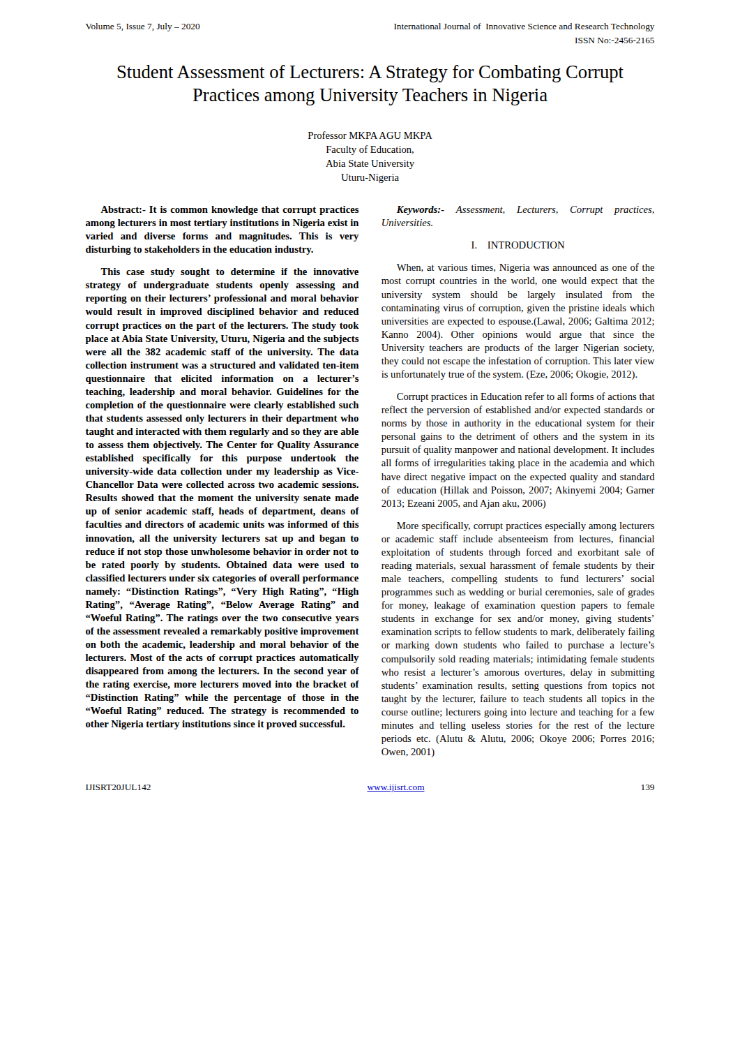Volume 5, Issue 7, July – 2020
International Journal of Innovative Science and Research Technology
ISSN No:-2456-2165
Student Assessment of Lecturers: A Strategy for Combating Corrupt Practices among University Teachers in Nigeria
Professor MKPA AGU MKPA
Faculty of Education,
Abia State University
Uturu-Nigeria
Abstract:- It is common knowledge that corrupt practices among lecturers in most tertiary institutions in Nigeria exist in varied and diverse forms and magnitudes. This is very disturbing to stakeholders in the education industry.
This case study sought to determine if the innovative strategy of undergraduate students openly assessing and reporting on their lecturers’ professional and moral behavior would result in improved disciplined behavior and reduced corrupt practices on the part of the lecturers. The study took place at Abia State University, Uturu, Nigeria and the subjects were all the 382 academic staff of the university. The data collection instrument was a structured and validated ten-item questionnaire that elicited information on a lecturer’s teaching, leadership and moral behavior. Guidelines for the completion of the questionnaire were clearly established such that students assessed only lecturers in their department who taught and interacted with them regularly and so they are able to assess them objectively. The Center for Quality Assurance established specifically for this purpose undertook the university-wide data collection under my leadership as Vice-Chancellor Data were collected across two academic sessions. Results showed that the moment the university senate made up of senior academic staff, heads of department, deans of faculties and directors of academic units was informed of this innovation, all the university lecturers sat up and began to reduce if not stop those unwholesome behavior in order not to be rated poorly by students. Obtained data were used to classified lecturers under six categories of overall performance namely: “Distinction Ratings”, “Very High Rating”, “High Rating”, “Average Rating”, “Below Average Rating” and “Woeful Rating”. The ratings over the two consecutive years of the assessment revealed a remarkably positive improvement on both the academic, leadership and moral behavior of the lecturers. Most of the acts of corrupt practices automatically disappeared from among the lecturers. In the second year of the rating exercise, more lecturers moved into the bracket of “Distinction Rating” while the percentage of those in the “Woeful Rating” reduced. The strategy is recommended to other Nigeria tertiary institutions since it proved successful.
Keywords:- Assessment, Lecturers, Corrupt practices, Universities.
I. INTRODUCTION
When, at various times, Nigeria was announced as one of the most corrupt countries in the world, one would expect that the university system should be largely insulated from the contaminating virus of corruption, given the pristine ideals which universities are expected to espouse.(Lawal, 2006; Galtima 2012; Kanno 2004). Other opinions would argue that since the University teachers are products of the larger Nigerian society, they could not escape the infestation of corruption. This later view is unfortunately true of the system. (Eze, 2006; Okogie, 2012).
Corrupt practices in Education refer to all forms of actions that reflect the perversion of established and/or expected standards or norms by those in authority in the educational system for their personal gains to the detriment of others and the system in its pursuit of quality manpower and national development. It includes all forms of irregularities taking place in the academia and which have direct negative impact on the expected quality and standard of education (Hillak and Poisson, 2007; Akinyemi 2004; Garner 2013; Ezeani 2005, and Ajan aku, 2006)
More specifically, corrupt practices especially among lecturers or academic staff include absenteeism from lectures, financial exploitation of students through forced and exorbitant sale of reading materials, sexual harassment of female students by their male teachers, compelling students to fund lecturers’ social programmes such as wedding or burial ceremonies, sale of grades for money, leakage of examination question papers to female students in exchange for sex and/or money, giving students’ examination scripts to fellow students to mark, deliberately failing or marking down students who failed to purchase a lecture’s compulsorily sold reading materials; intimidating female students who resist a lecturer’s amorous overtures, delay in submitting students’ examination results, setting questions from topics not taught by the lecturer, failure to teach students all topics in the course outline; lecturers going into lecture and teaching for a few minutes and telling useless stories for the rest of the lecture periods etc. (Alutu & Alutu, 2006; Okoye 2006; Porres 2016; Owen, 2001)
IJISRT20JUL142
www.ijisrt.com
139